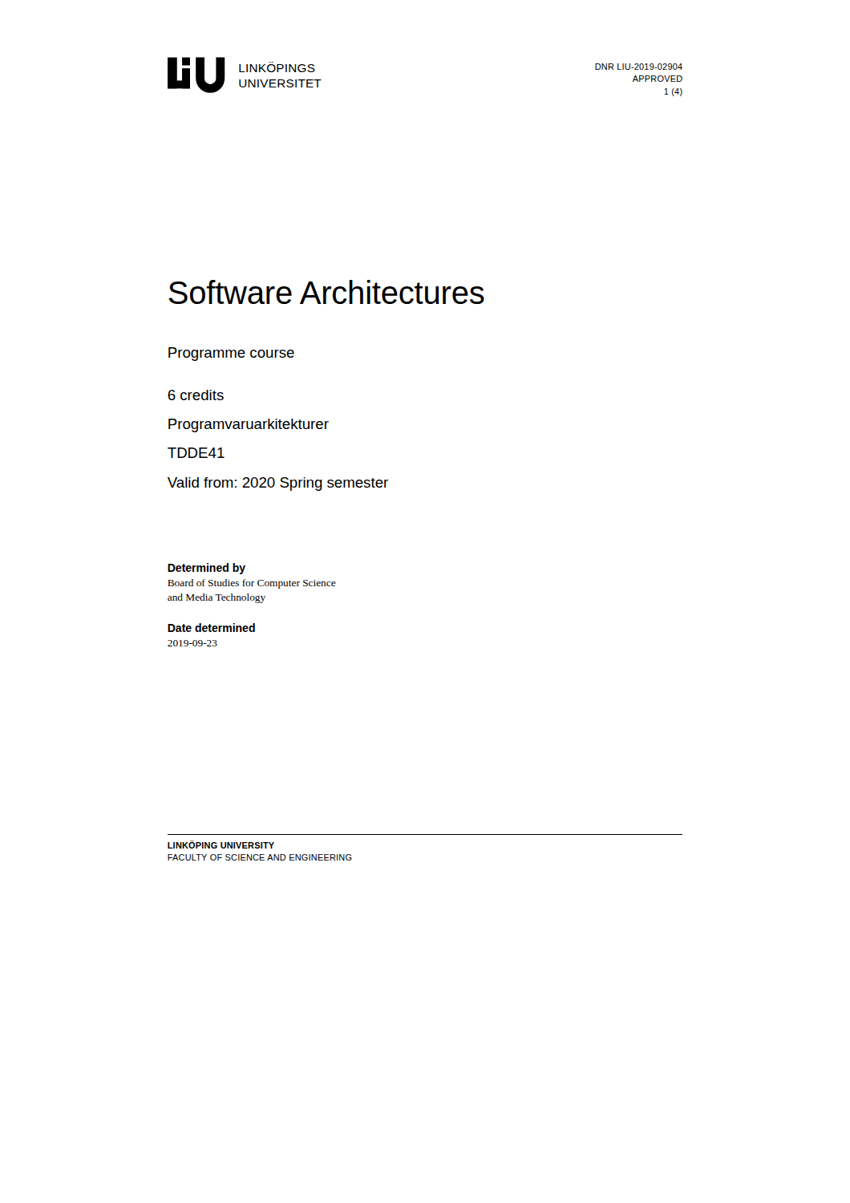LINKÖPINGS UNIVERSITET
DNR LIU-2019-02904
APPROVED
1 (4)
Software Architectures
Programme course
6 credits
Programvaruarkitekturer
TDDE41
Valid from: 2020 Spring semester
Determined by
Board of Studies for Computer Science
and Media Technology
Date determined
2019-09-23
LINKÖPING UNIVERSITY
FACULTY OF SCIENCE AND ENGINEERING